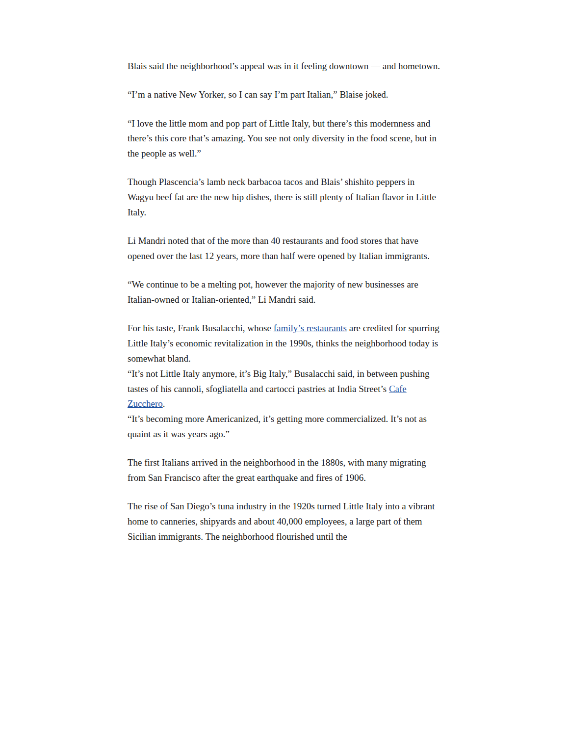Blais said the neighborhood’s appeal was in it feeling downtown — and hometown.
“I’m a native New Yorker, so I can say I’m part Italian,” Blaise joked.
“I love the little mom and pop part of Little Italy, but there’s this modernness and there’s this core that’s amazing. You see not only diversity in the food scene, but in the people as well.”
Though Plascencia’s lamb neck barbacoa tacos and Blais’ shishito peppers in Wagyu beef fat are the new hip dishes, there is still plenty of Italian flavor in Little Italy.
Li Mandri noted that of the more than 40 restaurants and food stores that have opened over the last 12 years, more than half were opened by Italian immigrants.
“We continue to be a melting pot, however the majority of new businesses are Italian-owned or Italian-oriented,” Li Mandri said.
For his taste, Frank Busalacchi, whose family’s restaurants are credited for spurring Little Italy’s economic revitalization in the 1990s, thinks the neighborhood today is somewhat bland.
“It’s not Little Italy anymore, it’s Big Italy,” Busalacchi said, in between pushing tastes of his cannoli, sfogliatella and cartocci pastries at India Street’s Cafe Zucchero.
“It’s becoming more Americanized, it’s getting more commercialized. It’s not as quaint as it was years ago.”
The first Italians arrived in the neighborhood in the 1880s, with many migrating from San Francisco after the great earthquake and fires of 1906.
The rise of San Diego’s tuna industry in the 1920s turned Little Italy into a vibrant home to canneries, shipyards and about 40,000 employees, a large part of them Sicilian immigrants. The neighborhood flourished until the